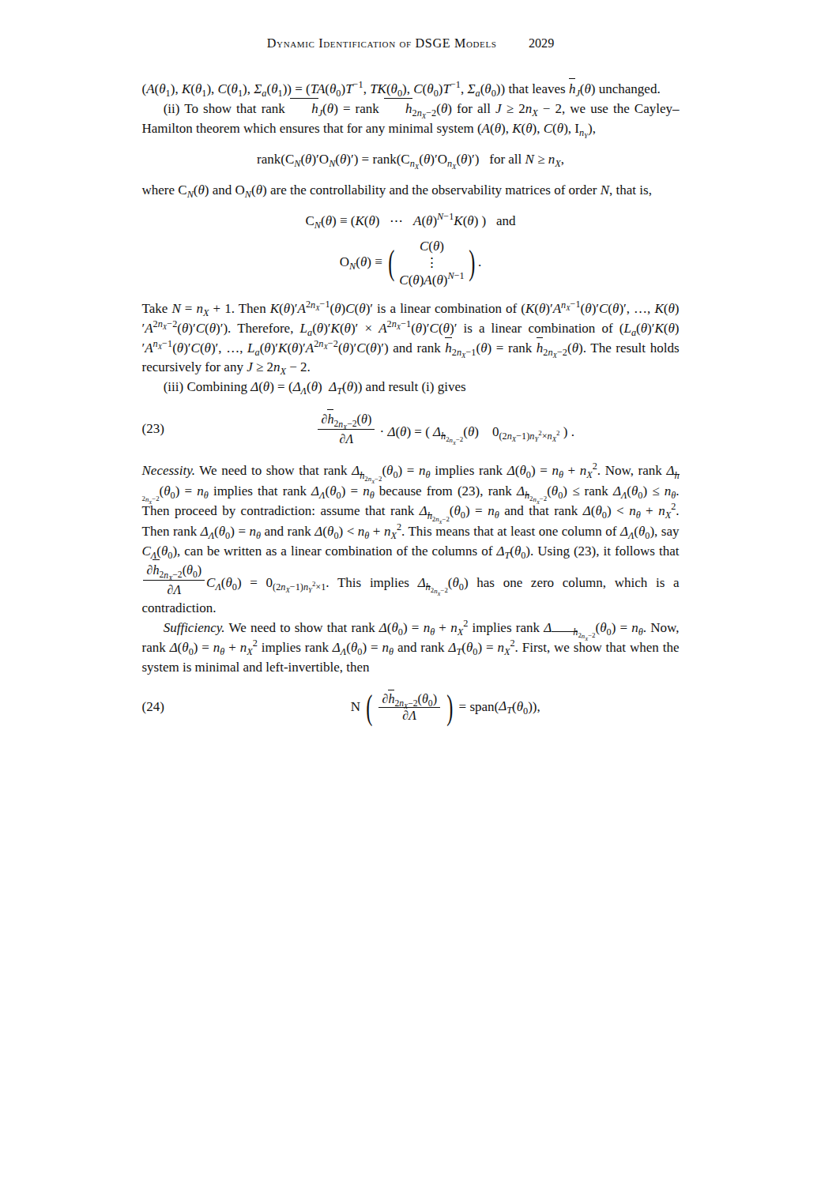Dynamic Identification of DSGE Models 2029
(A(θ1), K(θ1), C(θ1), Σa(θ1)) = (TA(θ0)T−1, TK(θ0), C(θ0)T−1, Σa(θ0)) that leaves hJ(θ) unchanged.
(ii) To show that rank hJ(θ) = rank h2nX−2(θ) for all J ≥ 2nX − 2, we use the Cayley–Hamilton theorem which ensures that for any minimal system (A(θ), K(θ), C(θ), InY),
rank(CN(θ)′ON(θ)′) = rank(CnX(θ)′OnX(θ)′) for all N ≥ nX,
where CN(θ) and ON(θ) are the controllability and the observability matrices of order N, that is,
CN(θ) ≡ (K(θ) ⋯ A(θ)N−1K(θ) ) and ON(θ) ≡ ( C(θ) ⋮ C(θ)A(θ)N−1 ) .
Take N = nX + 1. Then K(θ)′A2nX−1(θ)C(θ)′ is a linear combination of (K(θ)′AnX−1(θ)′C(θ)′, …, K(θ)′A2nX−2(θ)′C(θ)′). Therefore, La(θ)′K(θ)′ × A2nX−1(θ)′C(θ)′ is a linear combination of (La(θ)′K(θ)′AnX−1(θ)′C(θ)′, …, La(θ)′K(θ)′A2nX−2(θ)′C(θ)′) and rank h2nX−1(θ) = rank h2nX−2(θ). The result holds recursively for any J ≥ 2nX − 2.
(iii) Combining Δ(θ) = (ΔΛ(θ) ΔT(θ)) and result (i) gives
(23) ∂h2nX−2(θ)∂Λ · Δ(θ) = ( Δh2nX−2(θ) 0(2nX−1)nY2×nX2 ) .
Necessity. We need to show that rank Δh2nX−2(θ0) = nθ implies rank Δ(θ0) = nθ + nX2. Now, rank Δh2nX−2(θ0) = nθ implies that rank ΔΛ(θ0) = nθ because from (23), rank Δh2nX−2(θ0) ≤ rank ΔΛ(θ0) ≤ nθ. Then proceed by contradiction: assume that rank Δh2nX−2(θ0) = nθ and that rank Δ(θ0) < nθ + nX2. Then rank ΔΛ(θ0) = nθ and rank Δ(θ0) < nθ + nX2. This means that at least one column of ΔΛ(θ0), say CΛ(θ0), can be written as a linear combination of the columns of ΔT(θ0). Using (23), it follows that ∂h2nX−2(θ0)∂Λ CΛ(θ0) = 0(2nX−1)nY2×1. This implies Δh2nX−2(θ0) has one zero column, which is a contradiction.
Sufficiency. We need to show that rank Δ(θ0) = nθ + nX2 implies rank Δh2nX−2(θ0) = nθ. Now, rank Δ(θ0) = nθ + nX2 implies rank ΔΛ(θ0) = nθ and rank ΔT(θ0) = nX2. First, we show that when the system is minimal and left-invertible, then
(24) N ( ∂h2nX−2(θ0)∂Λ ) = span(ΔT(θ0)),